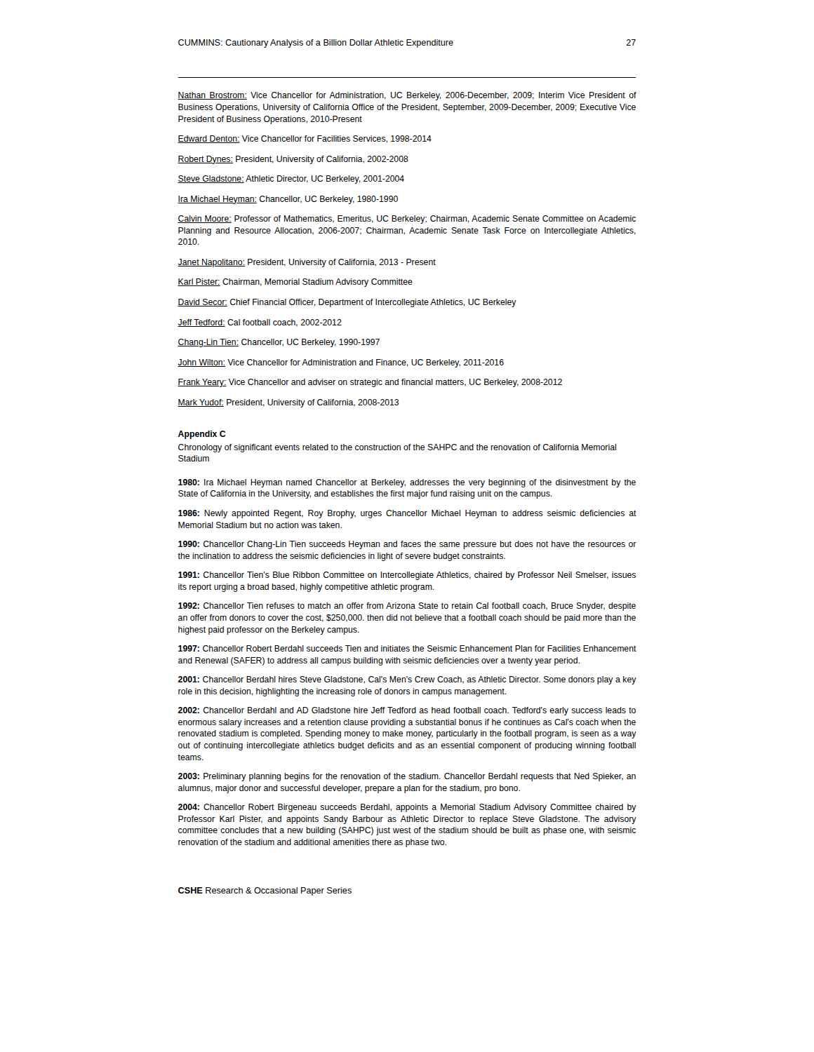CUMMINS: Cautionary Analysis of a Billion Dollar Athletic Expenditure 27
Nathan Brostrom: Vice Chancellor for Administration, UC Berkeley, 2006-December, 2009; Interim Vice President of Business Operations, University of California Office of the President, September, 2009-December, 2009; Executive Vice President of Business Operations, 2010-Present
Edward Denton: Vice Chancellor for Facilities Services, 1998-2014
Robert Dynes: President, University of California, 2002-2008
Steve Gladstone: Athletic Director, UC Berkeley, 2001-2004
Ira Michael Heyman: Chancellor, UC Berkeley, 1980-1990
Calvin Moore: Professor of Mathematics, Emeritus, UC Berkeley; Chairman, Academic Senate Committee on Academic Planning and Resource Allocation, 2006-2007; Chairman, Academic Senate Task Force on Intercollegiate Athletics, 2010.
Janet Napolitano: President, University of California, 2013 - Present
Karl Pister: Chairman, Memorial Stadium Advisory Committee
David Secor: Chief Financial Officer, Department of Intercollegiate Athletics, UC Berkeley
Jeff Tedford: Cal football coach, 2002-2012
Chang-Lin Tien: Chancellor, UC Berkeley, 1990-1997
John Wilton: Vice Chancellor for Administration and Finance, UC Berkeley, 2011-2016
Frank Yeary: Vice Chancellor and adviser on strategic and financial matters, UC Berkeley, 2008-2012
Mark Yudof: President, University of California, 2008-2013
Appendix C
Chronology of significant events related to the construction of the SAHPC and the renovation of California Memorial Stadium
1980: Ira Michael Heyman named Chancellor at Berkeley, addresses the very beginning of the disinvestment by the State of California in the University, and establishes the first major fund raising unit on the campus.
1986: Newly appointed Regent, Roy Brophy, urges Chancellor Michael Heyman to address seismic deficiencies at Memorial Stadium but no action was taken.
1990: Chancellor Chang-Lin Tien succeeds Heyman and faces the same pressure but does not have the resources or the inclination to address the seismic deficiencies in light of severe budget constraints.
1991: Chancellor Tien's Blue Ribbon Committee on Intercollegiate Athletics, chaired by Professor Neil Smelser, issues its report urging a broad based, highly competitive athletic program.
1992: Chancellor Tien refuses to match an offer from Arizona State to retain Cal football coach, Bruce Snyder, despite an offer from donors to cover the cost, $250,000. then did not believe that a football coach should be paid more than the highest paid professor on the Berkeley campus.
1997: Chancellor Robert Berdahl succeeds Tien and initiates the Seismic Enhancement Plan for Facilities Enhancement and Renewal (SAFER) to address all campus building with seismic deficiencies over a twenty year period.
2001: Chancellor Berdahl hires Steve Gladstone, Cal's Men's Crew Coach, as Athletic Director. Some donors play a key role in this decision, highlighting the increasing role of donors in campus management.
2002: Chancellor Berdahl and AD Gladstone hire Jeff Tedford as head football coach. Tedford's early success leads to enormous salary increases and a retention clause providing a substantial bonus if he continues as Cal's coach when the renovated stadium is completed. Spending money to make money, particularly in the football program, is seen as a way out of continuing intercollegiate athletics budget deficits and as an essential component of producing winning football teams.
2003: Preliminary planning begins for the renovation of the stadium. Chancellor Berdahl requests that Ned Spieker, an alumnus, major donor and successful developer, prepare a plan for the stadium, pro bono.
2004: Chancellor Robert Birgeneau succeeds Berdahl, appoints a Memorial Stadium Advisory Committee chaired by Professor Karl Pister, and appoints Sandy Barbour as Athletic Director to replace Steve Gladstone. The advisory committee concludes that a new building (SAHPC) just west of the stadium should be built as phase one, with seismic renovation of the stadium and additional amenities there as phase two.
CSHE Research & Occasional Paper Series